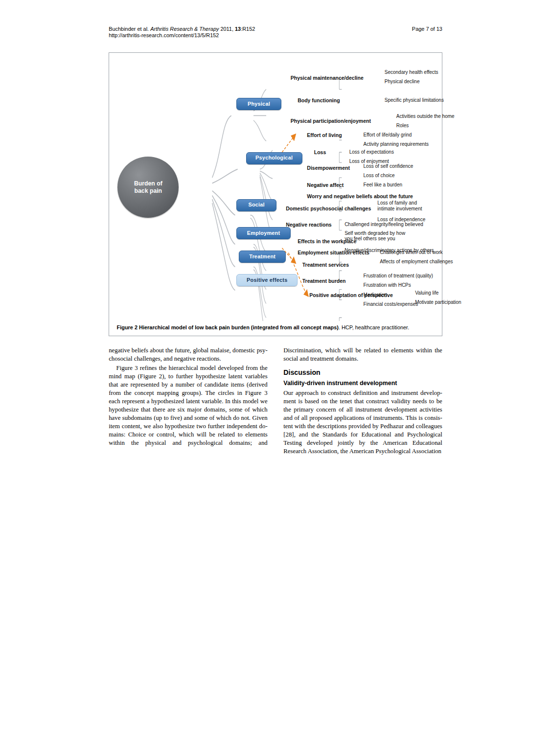Buchbinder et al. Arthritis Research & Therapy 2011, 13:R152
http://arthritis-research.com/content/13/5/R152
Page 7 of 13
Burden of
back pain
Physical
Psychological
Social
Employment
Treatment
Positive effects
Physical maintenance/decline
Body functioning
Physical participation/enjoyment
Effort of living
Loss
Disempowerment
Negative affect
Worry and negative beliefs about the future
Domestic psychosocial challenges
Negative reactions
Effects in the workplace
Employment situation effects
Treatment services
Treatment burden
Positive adaptation of perspective
Secondary health effects
Physical decline
Specific physical limitations
Activities outside the home
Roles
Effort of life/daily grind
Activity planning requirements
Loss of expectations
Loss of enjoyment
Loss of self confidence
Loss of choice
Feel like a burden
Loss of family and
intimate involvement
Loss of independence
Challenged integrity/feeling believed
Self worth degraded by how
you feel others see you
Negative/discriminatory actions by others
Challenges when out of work
Affects of employment challenges
Frustration of treatment (quality)
Frustration with HCPs
Medication
Financial costs/expenses
Valuing life
Motivate participation
Figure 2 Hierarchical model of low back pain burden (integrated from all concept maps). HCP, healthcare practitioner.
negative beliefs about the future, global malaise, domestic psychosocial challenges, and negative reactions.
Figure 3 refines the hierarchical model developed from the mind map (Figure 2), to further hypothesize latent variables that are represented by a number of candidate items (derived from the concept mapping groups). The circles in Figure 3 each represent a hypothesized latent variable. In this model we hypothesize that there are six major domains, some of which have subdomains (up to five) and some of which do not. Given item content, we also hypothesize two further independent domains: Choice or control, which will be related to elements within the physical and psychological domains; and Discrimination, which will be related to elements within the social and treatment domains.
Discussion
Validity-driven instrument development
Our approach to construct definition and instrument development is based on the tenet that construct validity needs to be the primary concern of all instrument development activities and of all proposed applications of instruments. This is consistent with the descriptions provided by Pedhazur and colleagues [28], and the Standards for Educational and Psychological Testing developed jointly by the American Educational Research Association, the American Psychological Association